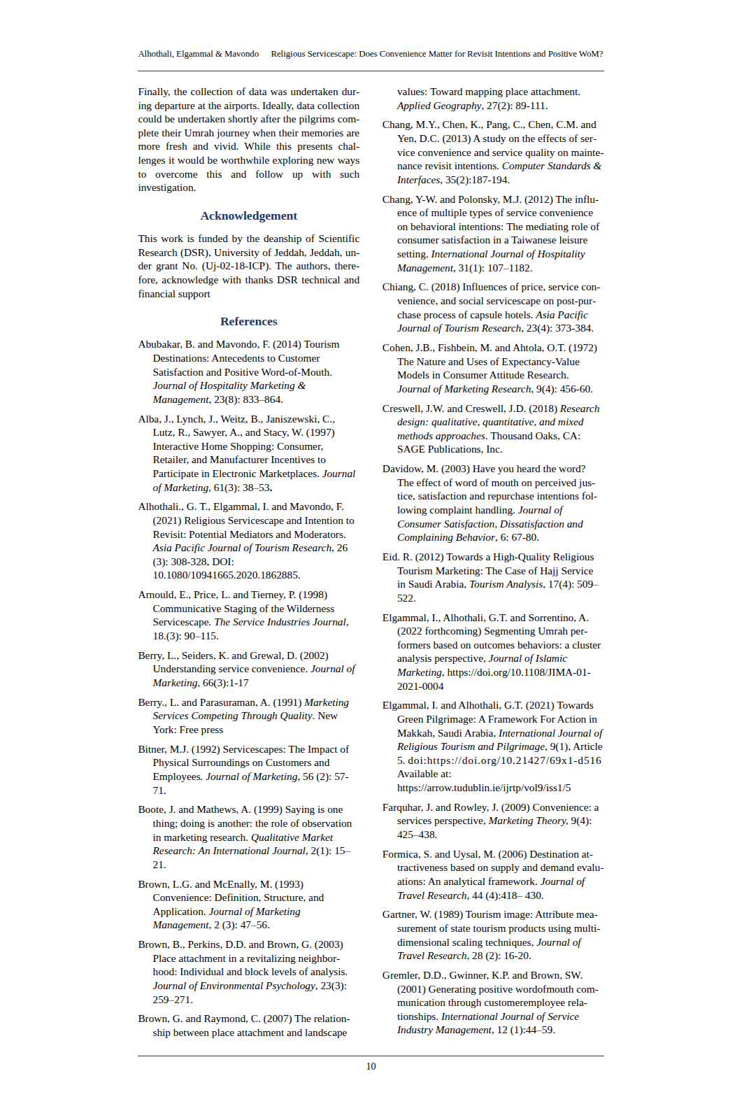Alhothali, Elgammal & Mavondo Religious Servicescape: Does Convenience Matter for Revisit Intentions and Positive WoM?
Finally, the collection of data was undertaken during departure at the airports. Ideally, data collection could be undertaken shortly after the pilgrims complete their Umrah journey when their memories are more fresh and vivid. While this presents challenges it would be worthwhile exploring new ways to overcome this and follow up with such investigation.
Acknowledgement
This work is funded by the deanship of Scientific Research (DSR), University of Jeddah, Jeddah, under grant No. (Uj-02-18-ICP). The authors, therefore, acknowledge with thanks DSR technical and financial support
References
Abubakar, B. and Mavondo, F. (2014) Tourism Destinations: Antecedents to Customer Satisfaction and Positive Word-of-Mouth. Journal of Hospitality Marketing & Management, 23(8): 833–864.
Alba, J., Lynch, J., Weitz, B., Janiszewski, C., Lutz, R., Sawyer, A., and Stacy, W. (1997) Interactive Home Shopping: Consumer, Retailer, and Manufacturer Incentives to Participate in Electronic Marketplaces. Journal of Marketing, 61(3): 38–53.
Alhothali., G. T., Elgammal, I. and Mavondo, F. (2021) Religious Servicescape and Intention to Revisit: Potential Mediators and Moderators. Asia Pacific Journal of Tourism Research, 26 (3): 308-328, DOI: 10.1080/10941665.2020.1862885.
Arnould, E., Price, L. and Tierney, P. (1998) Communicative Staging of the Wilderness Servicescape. The Service Industries Journal, 18.(3): 90–115.
Berry, L., Seiders, K. and Grewal, D. (2002) Understanding service convenience. Journal of Marketing, 66(3):1-17
Berry., L. and Parasuraman, A. (1991) Marketing Services Competing Through Quality. New York: Free press
Bitner, M.J. (1992) Servicescapes: The Impact of Physical Surroundings on Customers and Employees. Journal of Marketing, 56 (2): 57-71.
Boote, J. and Mathews, A. (1999) Saying is one thing; doing is another: the role of observation in marketing research. Qualitative Market Research: An International Journal, 2(1): 15–21.
Brown, L.G. and McEnally, M. (1993) Convenience: Definition, Structure, and Application. Journal of Marketing Management, 2 (3): 47–56.
Brown, B., Perkins, D.D. and Brown, G. (2003) Place attachment in a revitalizing neighborhood: Individual and block levels of analysis. Journal of Environmental Psychology, 23(3): 259–271.
Brown, G. and Raymond, C. (2007) The relationship between place attachment and landscape values: Toward mapping place attachment. Applied Geography, 27(2): 89-111.
Chang, M.Y., Chen, K., Pang, C., Chen, C.M. and Yen, D.C. (2013) A study on the effects of service convenience and service quality on maintenance revisit intentions. Computer Standards & Interfaces, 35(2):187-194.
Chang, Y-W. and Polonsky, M.J. (2012) The influence of multiple types of service convenience on behavioral intentions: The mediating role of consumer satisfaction in a Taiwanese leisure setting. International Journal of Hospitality Management, 31(1): 107–1182.
Chiang, C. (2018) Influences of price, service convenience, and social servicescape on post-purchase process of capsule hotels. Asia Pacific Journal of Tourism Research, 23(4): 373-384.
Cohen, J.B., Fishbein, M. and Ahtola, O.T. (1972) The Nature and Uses of Expectancy-Value Models in Consumer Attitude Research. Journal of Marketing Research, 9(4): 456-60.
Creswell, J.W. and Creswell, J.D. (2018) Research design: qualitative, quantitative, and mixed methods approaches. Thousand Oaks, CA: SAGE Publications, Inc.
Davidow, M. (2003) Have you heard the word? The effect of word of mouth on perceived justice, satisfaction and repurchase intentions following complaint handling. Journal of Consumer Satisfaction, Dissatisfaction and Complaining Behavior, 6: 67-80.
Eid. R. (2012) Towards a High-Quality Religious Tourism Marketing: The Case of Hajj Service in Saudi Arabia, Tourism Analysis, 17(4): 509–522.
Elgammal, I., Alhothali, G.T. and Sorrentino, A. (2022 forthcoming) Segmenting Umrah performers based on outcomes behaviors: a cluster analysis perspective, Journal of Islamic Marketing, https://doi.org/10.1108/JIMA-01-2021-0004
Elgammal, I. and Alhothali, G.T. (2021) Towards Green Pilgrimage: A Framework For Action in Makkah, Saudi Arabia, International Journal of Religious Tourism and Pilgrimage, 9(1), Article 5. doi:https://doi.org/10.21427/69x1-d516 Available at: https://arrow.tudublin.ie/ijrtp/vol9/iss1/5
Farquhar, J. and Rowley, J. (2009) Convenience: a services perspective, Marketing Theory, 9(4): 425–438.
Formica, S. and Uysal, M. (2006) Destination attractiveness based on supply and demand evaluations: An analytical framework. Journal of Travel Research, 44 (4):418– 430.
Gartner, W. (1989) Tourism image: Attribute measurement of state tourism products using multidimensional scaling techniques, Journal of Travel Research, 28 (2): 16-20.
Gremler, D.D., Gwinner, K.P. and Brown, SW. (2001) Generating positive wordofmouth communication through customeremployee relationships. International Journal of Service Industry Management, 12 (1):44–59.
10